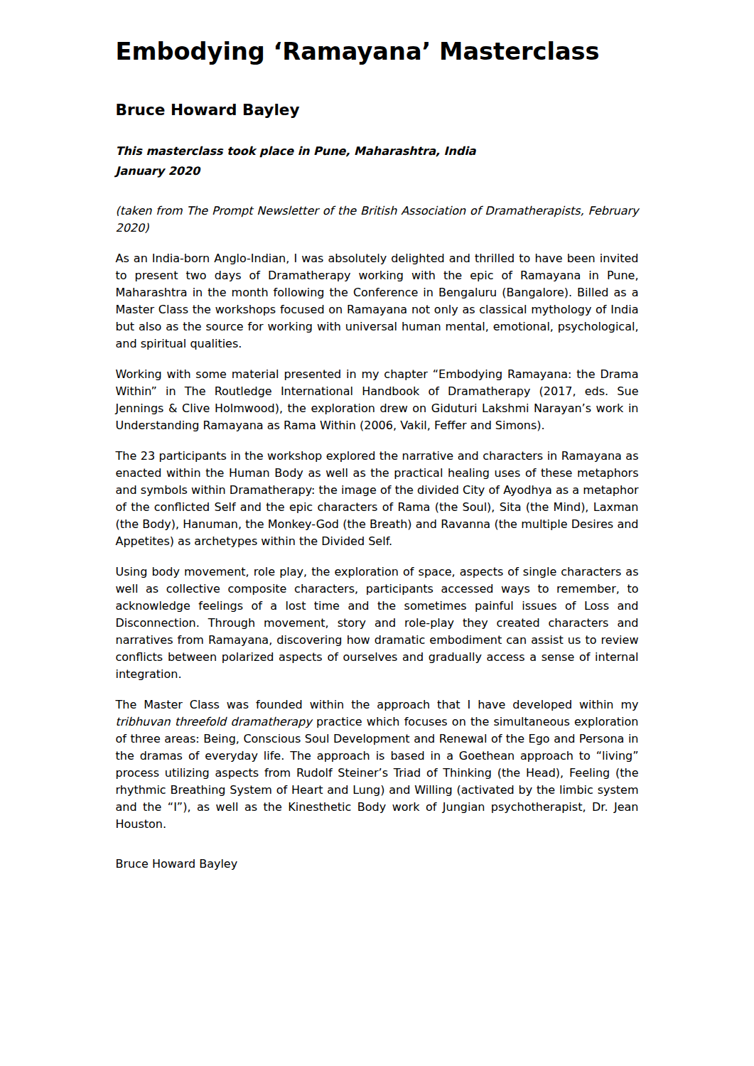Embodying ‘Ramayana’ Masterclass
Bruce Howard Bayley
This masterclass took place in Pune, Maharashtra, India
January 2020
(taken from The Prompt Newsletter of the British Association of Dramatherapists, February 2020)
As an India-born Anglo-Indian, I was absolutely delighted and thrilled to have been invited to present two days of Dramatherapy working with the epic of Ramayana in Pune, Maharashtra in the month following the Conference in Bengaluru (Bangalore). Billed as a Master Class the workshops focused on Ramayana not only as classical mythology of India but also as the source for working with universal human mental, emotional, psychological, and spiritual qualities.
Working with some material presented in my chapter “Embodying Ramayana: the Drama Within” in The Routledge International Handbook of Dramatherapy (2017, eds. Sue Jennings & Clive Holmwood), the exploration drew on Giduturi Lakshmi Narayan’s work in Understanding Ramayana as Rama Within (2006, Vakil, Feffer and Simons).
The 23 participants in the workshop explored the narrative and characters in Ramayana as enacted within the Human Body as well as the practical healing uses of these metaphors and symbols within Dramatherapy: the image of the divided City of Ayodhya as a metaphor of the conflicted Self and the epic characters of Rama (the Soul), Sita (the Mind), Laxman (the Body), Hanuman, the Monkey-God (the Breath) and Ravanna (the multiple Desires and Appetites) as archetypes within the Divided Self.
Using body movement, role play, the exploration of space, aspects of single characters as well as collective composite characters, participants accessed ways to remember, to acknowledge feelings of a lost time and the sometimes painful issues of Loss and Disconnection. Through movement, story and role-play they created characters and narratives from Ramayana, discovering how dramatic embodiment can assist us to review conflicts between polarized aspects of ourselves and gradually access a sense of internal integration.
The Master Class was founded within the approach that I have developed within my tribhuvan threefold dramatherapy practice which focuses on the simultaneous exploration of three areas: Being, Conscious Soul Development and Renewal of the Ego and Persona in the dramas of everyday life. The approach is based in a Goethean approach to “living” process utilizing aspects from Rudolf Steiner’s Triad of Thinking (the Head), Feeling (the rhythmic Breathing System of Heart and Lung) and Willing (activated by the limbic system and the “I”), as well as the Kinesthetic Body work of Jungian psychotherapist, Dr. Jean Houston.
Bruce Howard Bayley